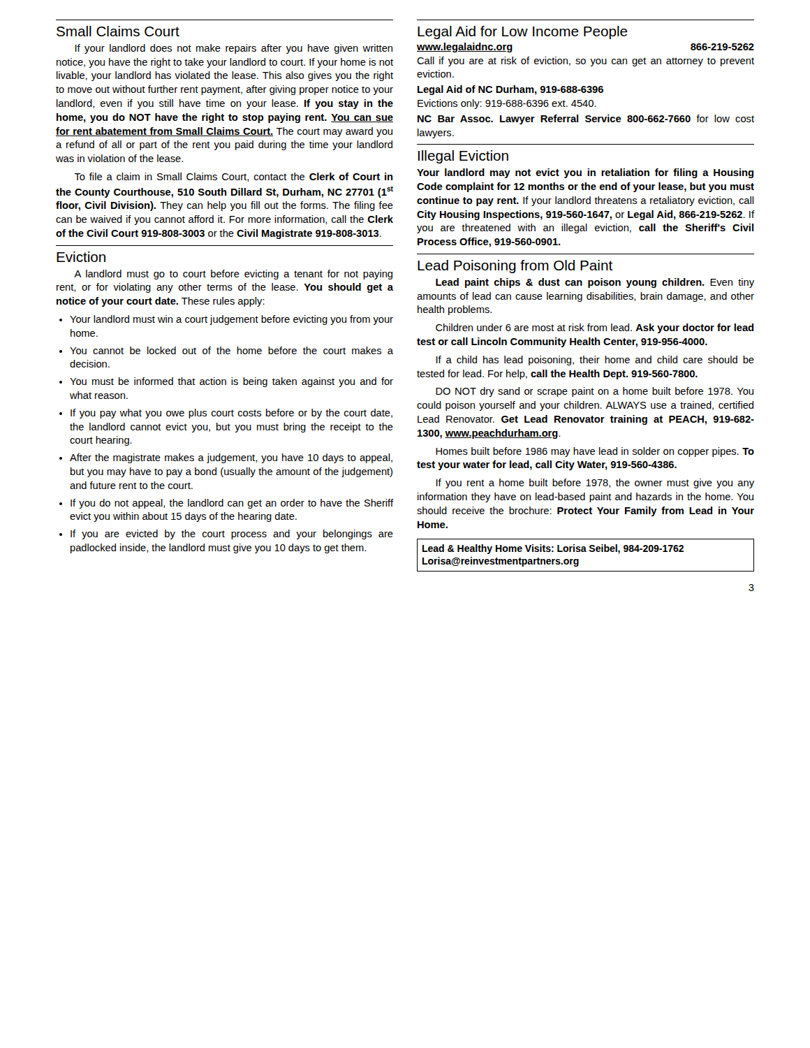Small Claims Court
If your landlord does not make repairs after you have given written notice, you have the right to take your landlord to court. If your home is not livable, your landlord has violated the lease. This also gives you the right to move out without further rent payment, after giving proper notice to your landlord, even if you still have time on your lease. If you stay in the home, you do NOT have the right to stop paying rent. You can sue for rent abatement from Small Claims Court. The court may award you a refund of all or part of the rent you paid during the time your landlord was in violation of the lease.
To file a claim in Small Claims Court, contact the Clerk of Court in the County Courthouse, 510 South Dillard St, Durham, NC 27701 (1st floor, Civil Division). They can help you fill out the forms. The filing fee can be waived if you cannot afford it. For more information, call the Clerk of the Civil Court 919-808-3003 or the Civil Magistrate 919-808-3013.
Eviction
A landlord must go to court before evicting a tenant for not paying rent, or for violating any other terms of the lease. You should get a notice of your court date. These rules apply:
Your landlord must win a court judgement before evicting you from your home.
You cannot be locked out of the home before the court makes a decision.
You must be informed that action is being taken against you and for what reason.
If you pay what you owe plus court costs before or by the court date, the landlord cannot evict you, but you must bring the receipt to the court hearing.
After the magistrate makes a judgement, you have 10 days to appeal, but you may have to pay a bond (usually the amount of the judgement) and future rent to the court.
If you do not appeal, the landlord can get an order to have the Sheriff evict you within about 15 days of the hearing date.
If you are evicted by the court process and your belongings are padlocked inside, the landlord must give you 10 days to get them.
Legal Aid for Low Income People
www.legalaidnc.org 866-219-5262
Call if you are at risk of eviction, so you can get an attorney to prevent eviction.
Legal Aid of NC Durham, 919-688-6396
Evictions only: 919-688-6396 ext. 4540.
NC Bar Assoc. Lawyer Referral Service 800-662-7660 for low cost lawyers.
Illegal Eviction
Your landlord may not evict you in retaliation for filing a Housing Code complaint for 12 months or the end of your lease, but you must continue to pay rent. If your landlord threatens a retaliatory eviction, call City Housing Inspections, 919-560-1647, or Legal Aid, 866-219-5262. If you are threatened with an illegal eviction, call the Sheriff's Civil Process Office, 919-560-0901.
Lead Poisoning from Old Paint
Lead paint chips & dust can poison young children. Even tiny amounts of lead can cause learning disabilities, brain damage, and other health problems.
Children under 6 are most at risk from lead. Ask your doctor for lead test or call Lincoln Community Health Center, 919-956-4000.
If a child has lead poisoning, their home and child care should be tested for lead. For help, call the Health Dept. 919-560-7800.
DO NOT dry sand or scrape paint on a home built before 1978. You could poison yourself and your children. ALWAYS use a trained, certified Lead Renovator. Get Lead Renovator training at PEACH, 919-682-1300, www.peachdurham.org.
Homes built before 1986 may have lead in solder on copper pipes. To test your water for lead, call City Water, 919-560-4386.
If you rent a home built before 1978, the owner must give you any information they have on lead-based paint and hazards in the home. You should receive the brochure: Protect Your Family from Lead in Your Home.
Lead & Healthy Home Visits: Lorisa Seibel, 984-209-1762 Lorisa@reinvestmentpartners.org
3